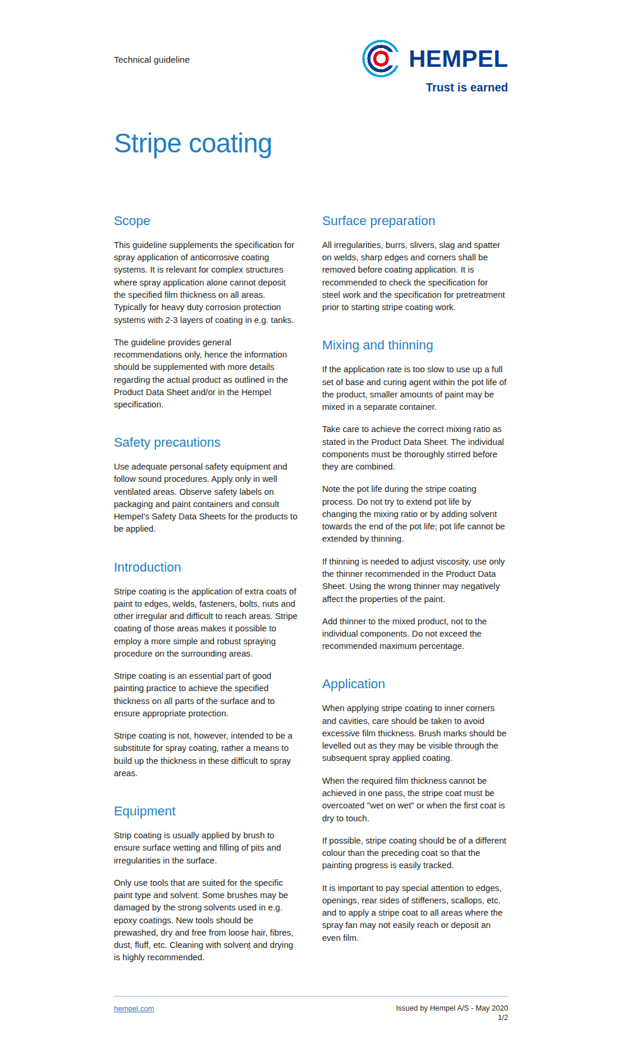Technical guideline
HEMPEL
Trust is earned
Stripe coating
Scope
This guideline supplements the specification for spray application of anticorrosive coating systems. It is relevant for complex structures where spray application alone cannot deposit the specified film thickness on all areas. Typically for heavy duty corrosion protection systems with 2-3 layers of coating in e.g. tanks.
The guideline provides general recommendations only, hence the information should be supplemented with more details regarding the actual product as outlined in the Product Data Sheet and/or in the Hempel specification.
Safety precautions
Use adequate personal safety equipment and follow sound procedures. Apply only in well ventilated areas. Observe safety labels on packaging and paint containers and consult Hempel's Safety Data Sheets for the products to be applied.
Introduction
Stripe coating is the application of extra coats of paint to edges, welds, fasteners, bolts, nuts and other irregular and difficult to reach areas. Stripe coating of those areas makes it possible to employ a more simple and robust spraying procedure on the surrounding areas.
Stripe coating is an essential part of good painting practice to achieve the specified thickness on all parts of the surface and to ensure appropriate protection.
Stripe coating is not, however, intended to be a substitute for spray coating, rather a means to build up the thickness in these difficult to spray areas.
Equipment
Strip coating is usually applied by brush to ensure surface wetting and filling of pits and irregularities in the surface.
Only use tools that are suited for the specific paint type and solvent. Some brushes may be damaged by the strong solvents used in e.g. epoxy coatings. New tools should be prewashed, dry and free from loose hair, fibres, dust, fluff, etc. Cleaning with solvent and drying is highly recommended.
Surface preparation
All irregularities, burrs, slivers, slag and spatter on welds, sharp edges and corners shall be removed before coating application. It is recommended to check the specification for steel work and the specification for pretreatment prior to starting stripe coating work.
Mixing and thinning
If the application rate is too slow to use up a full set of base and curing agent within the pot life of the product, smaller amounts of paint may be mixed in a separate container.
Take care to achieve the correct mixing ratio as stated in the Product Data Sheet. The individual components must be thoroughly stirred before they are combined.
Note the pot life during the stripe coating process. Do not try to extend pot life by changing the mixing ratio or by adding solvent towards the end of the pot life; pot life cannot be extended by thinning.
If thinning is needed to adjust viscosity, use only the thinner recommended in the Product Data Sheet. Using the wrong thinner may negatively affect the properties of the paint.
Add thinner to the mixed product, not to the individual components. Do not exceed the recommended maximum percentage.
Application
When applying stripe coating to inner corners and cavities, care should be taken to avoid excessive film thickness. Brush marks should be levelled out as they may be visible through the subsequent spray applied coating.
When the required film thickness cannot be achieved in one pass, the stripe coat must be overcoated "wet on wet" or when the first coat is dry to touch.
If possible, stripe coating should be of a different colour than the preceding coat so that the painting progress is easily tracked.
It is important to pay special attention to edges, openings, rear sides of stiffeners, scallops, etc. and to apply a stripe coat to all areas where the spray fan may not easily reach or deposit an even film.
hempel.com
Issued by Hempel A/S - May 2020
1/2